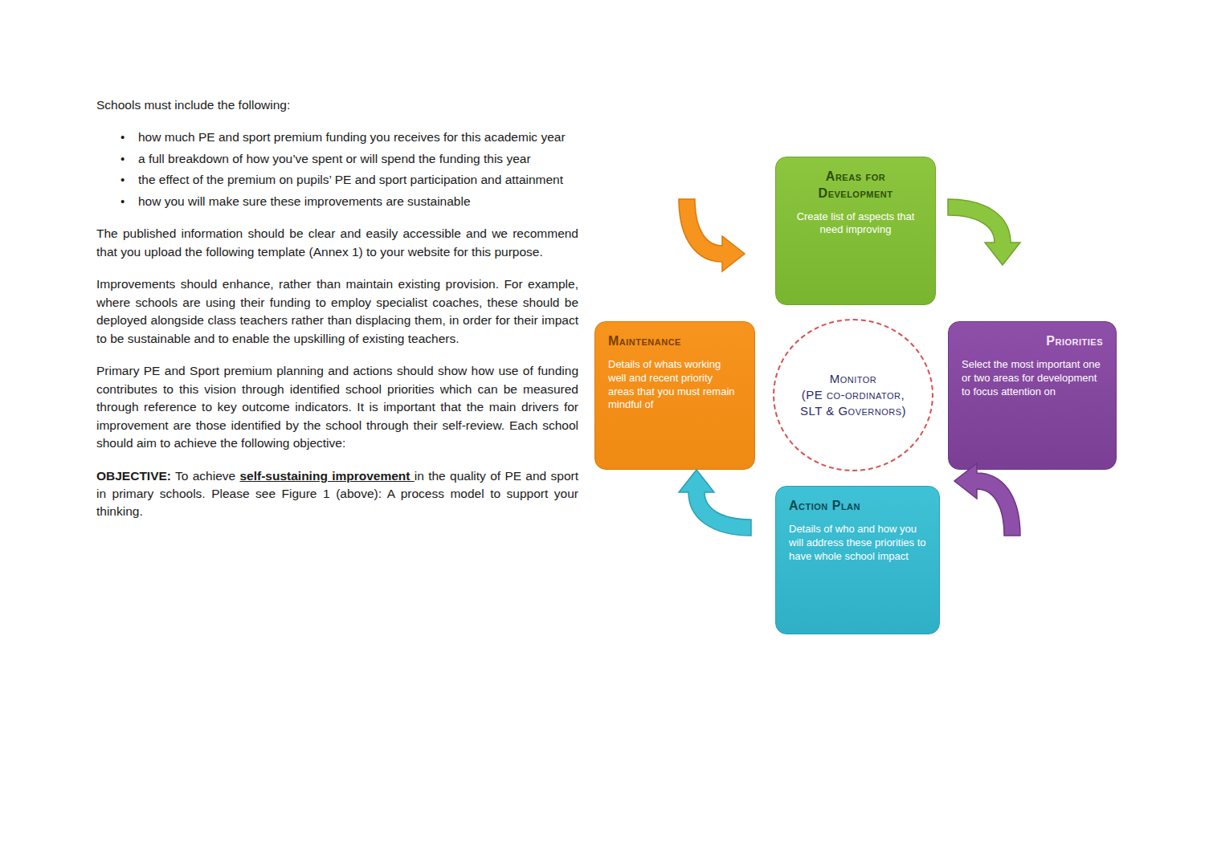Schools must include the following:
how much PE and sport premium funding you receives for this academic year
a full breakdown of how you’ve spent or will spend the funding this year
the effect of the premium on pupils’ PE and sport participation and attainment
how you will make sure these improvements are sustainable
The published information should be clear and easily accessible and we recommend that you upload the following template (Annex 1) to your website for this purpose.
Improvements should enhance, rather than maintain existing provision. For example, where schools are using their funding to employ specialist coaches, these should be deployed alongside class teachers rather than displacing them, in order for their impact to be sustainable and to enable the upskilling of existing teachers.
Primary PE and Sport premium planning and actions should show how use of funding contributes to this vision through identified school priorities which can be measured through reference to key outcome indicators. It is important that the main drivers for improvement are those identified by the school through their self-review. Each school should aim to achieve the following objective:
OBJECTIVE: To achieve self-sustaining improvement in the quality of PE and sport in primary schools. Please see Figure 1 (above): A process model to support your thinking.
Areas for
Development
Create list of aspects that need improving
Priorities
Select the most important one or two areas for development to focus attention on
Action Plan
Details of who and how you will address these priorities to have whole school impact
Maintenance
Details of whats working well and recent priority areas that you must remain mindful of
Monitor
(PE co-ordinator,
SLT & Governors)